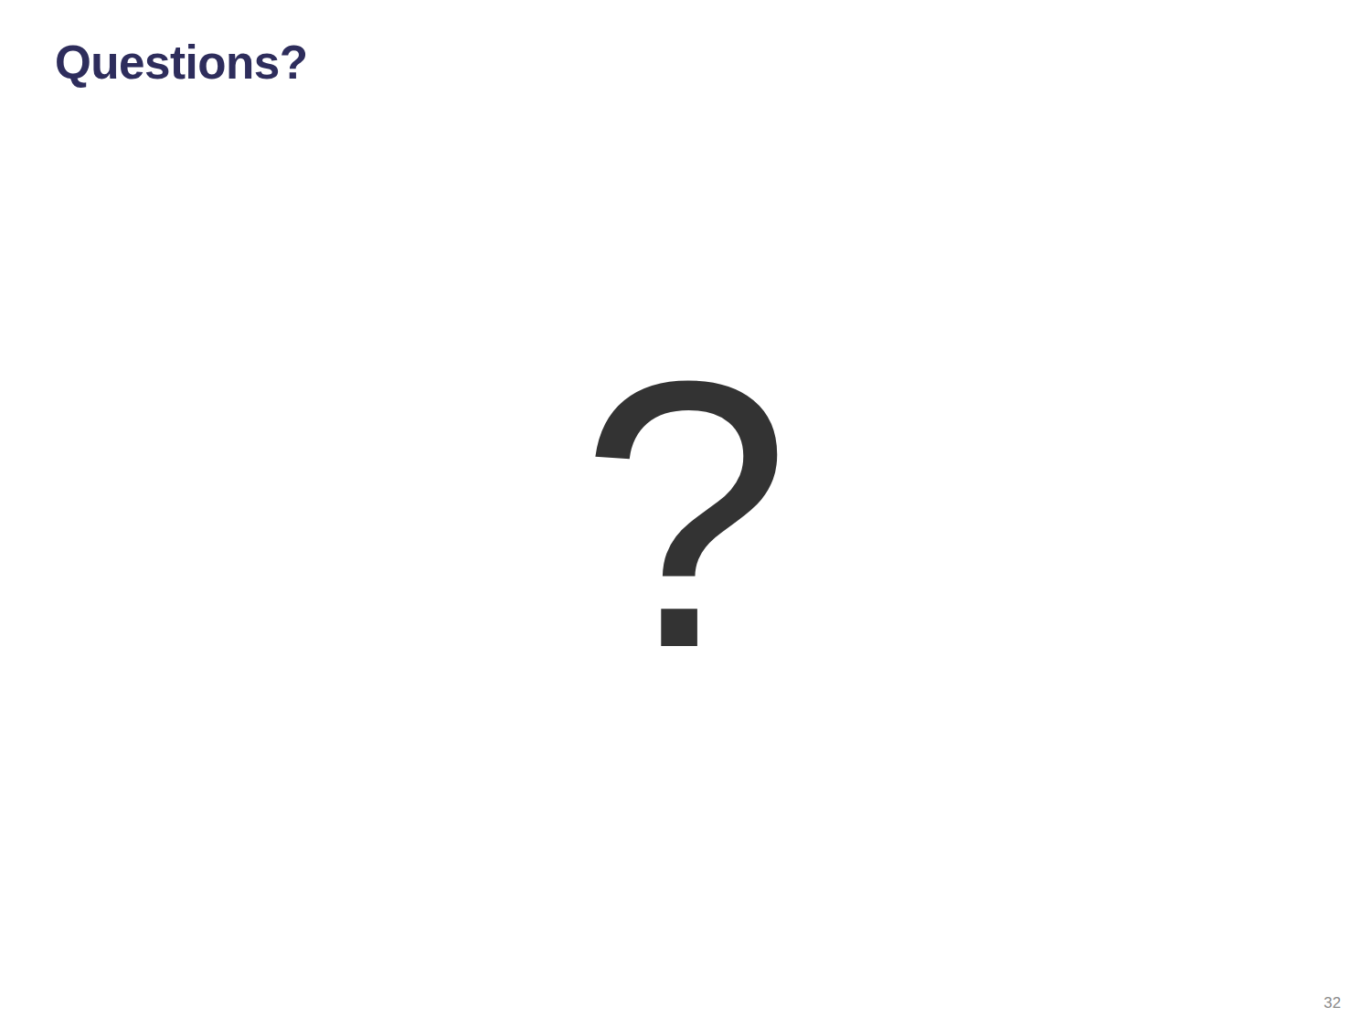Questions?
?
32